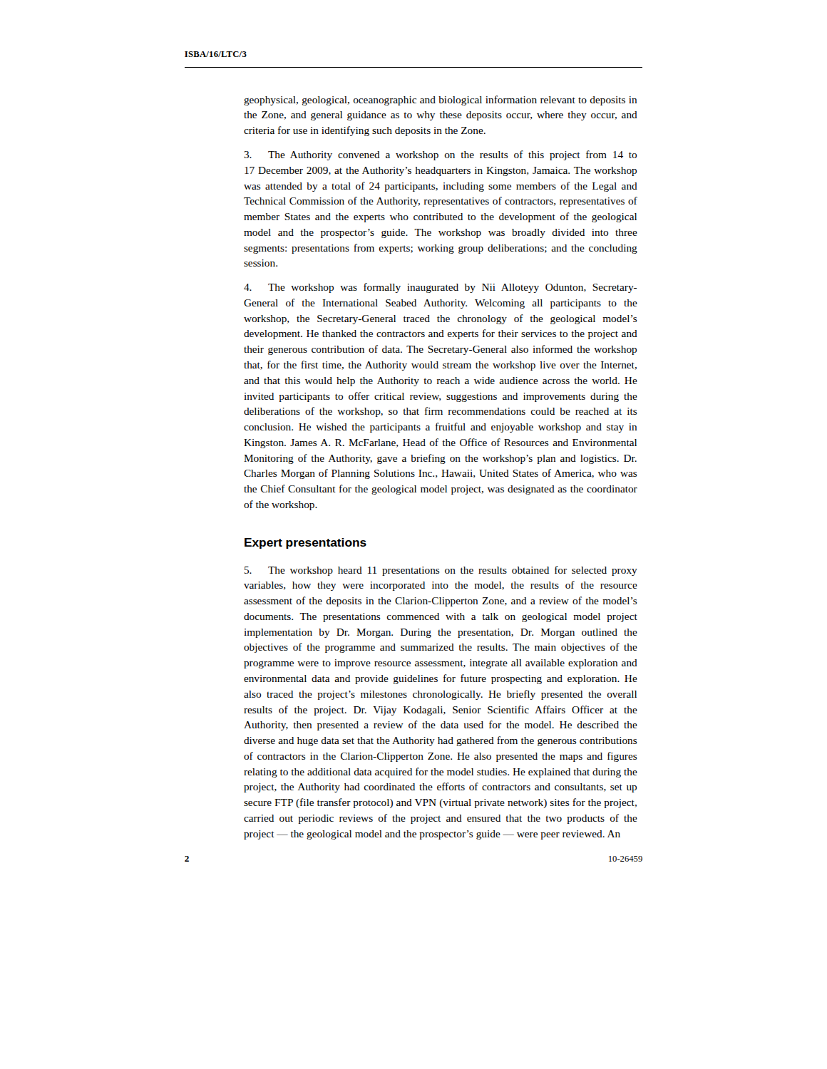ISBA/16/LTC/3
geophysical, geological, oceanographic and biological information relevant to deposits in the Zone, and general guidance as to why these deposits occur, where they occur, and criteria for use in identifying such deposits in the Zone.
3. The Authority convened a workshop on the results of this project from 14 to 17 December 2009, at the Authority’s headquarters in Kingston, Jamaica. The workshop was attended by a total of 24 participants, including some members of the Legal and Technical Commission of the Authority, representatives of contractors, representatives of member States and the experts who contributed to the development of the geological model and the prospector’s guide. The workshop was broadly divided into three segments: presentations from experts; working group deliberations; and the concluding session.
4. The workshop was formally inaugurated by Nii Alloteyy Odunton, Secretary-General of the International Seabed Authority. Welcoming all participants to the workshop, the Secretary-General traced the chronology of the geological model’s development. He thanked the contractors and experts for their services to the project and their generous contribution of data. The Secretary-General also informed the workshop that, for the first time, the Authority would stream the workshop live over the Internet, and that this would help the Authority to reach a wide audience across the world. He invited participants to offer critical review, suggestions and improvements during the deliberations of the workshop, so that firm recommendations could be reached at its conclusion. He wished the participants a fruitful and enjoyable workshop and stay in Kingston. James A. R. McFarlane, Head of the Office of Resources and Environmental Monitoring of the Authority, gave a briefing on the workshop’s plan and logistics. Dr. Charles Morgan of Planning Solutions Inc., Hawaii, United States of America, who was the Chief Consultant for the geological model project, was designated as the coordinator of the workshop.
Expert presentations
5. The workshop heard 11 presentations on the results obtained for selected proxy variables, how they were incorporated into the model, the results of the resource assessment of the deposits in the Clarion-Clipperton Zone, and a review of the model’s documents. The presentations commenced with a talk on geological model project implementation by Dr. Morgan. During the presentation, Dr. Morgan outlined the objectives of the programme and summarized the results. The main objectives of the programme were to improve resource assessment, integrate all available exploration and environmental data and provide guidelines for future prospecting and exploration. He also traced the project’s milestones chronologically. He briefly presented the overall results of the project. Dr. Vijay Kodagali, Senior Scientific Affairs Officer at the Authority, then presented a review of the data used for the model. He described the diverse and huge data set that the Authority had gathered from the generous contributions of contractors in the Clarion-Clipperton Zone. He also presented the maps and figures relating to the additional data acquired for the model studies. He explained that during the project, the Authority had coordinated the efforts of contractors and consultants, set up secure FTP (file transfer protocol) and VPN (virtual private network) sites for the project, carried out periodic reviews of the project and ensured that the two products of the project — the geological model and the prospector’s guide — were peer reviewed. An
2 10-26459